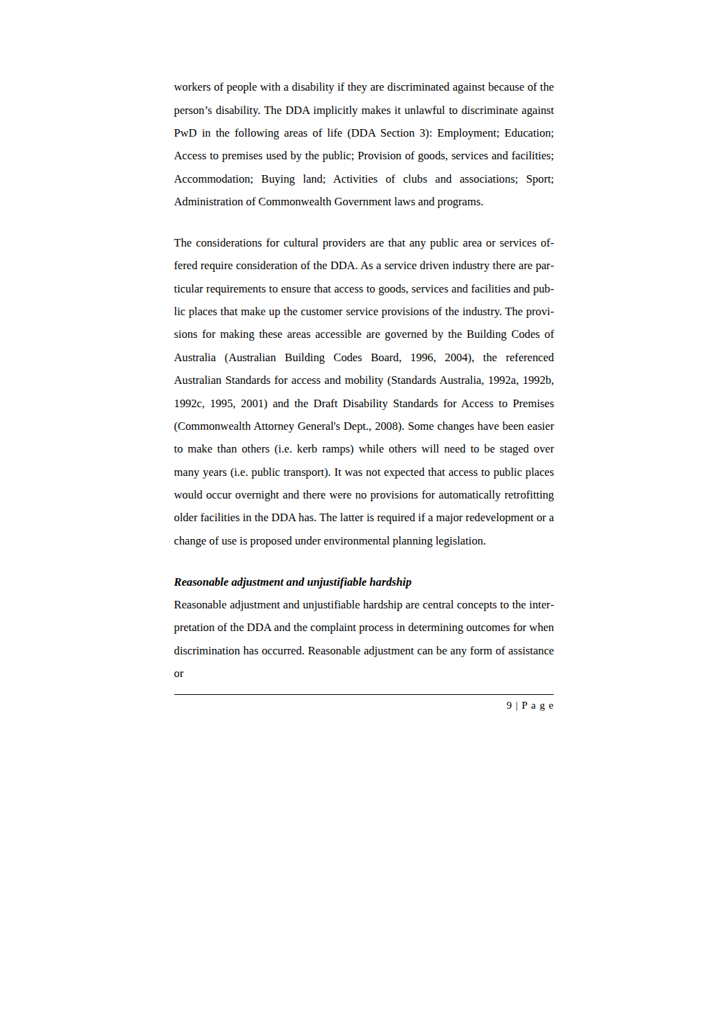workers of people with a disability if they are discriminated against because of the person’s disability. The DDA implicitly makes it unlawful to discriminate against PwD in the following areas of life (DDA Section 3): Employment; Education; Access to premises used by the public; Provision of goods, services and facilities; Accommodation; Buying land; Activities of clubs and associations; Sport; Administration of Commonwealth Government laws and programs.
The considerations for cultural providers are that any public area or services offered require consideration of the DDA. As a service driven industry there are particular requirements to ensure that access to goods, services and facilities and public places that make up the customer service provisions of the industry. The provisions for making these areas accessible are governed by the Building Codes of Australia (Australian Building Codes Board, 1996, 2004), the referenced Australian Standards for access and mobility (Standards Australia, 1992a, 1992b, 1992c, 1995, 2001) and the Draft Disability Standards for Access to Premises (Commonwealth Attorney General's Dept., 2008). Some changes have been easier to make than others (i.e. kerb ramps) while others will need to be staged over many years (i.e. public transport). It was not expected that access to public places would occur overnight and there were no provisions for automatically retrofitting older facilities in the DDA has. The latter is required if a major redevelopment or a change of use is proposed under environmental planning legislation.
Reasonable adjustment and unjustifiable hardship
Reasonable adjustment and unjustifiable hardship are central concepts to the interpretation of the DDA and the complaint process in determining outcomes for when discrimination has occurred. Reasonable adjustment can be any form of assistance or
9 | P a g e